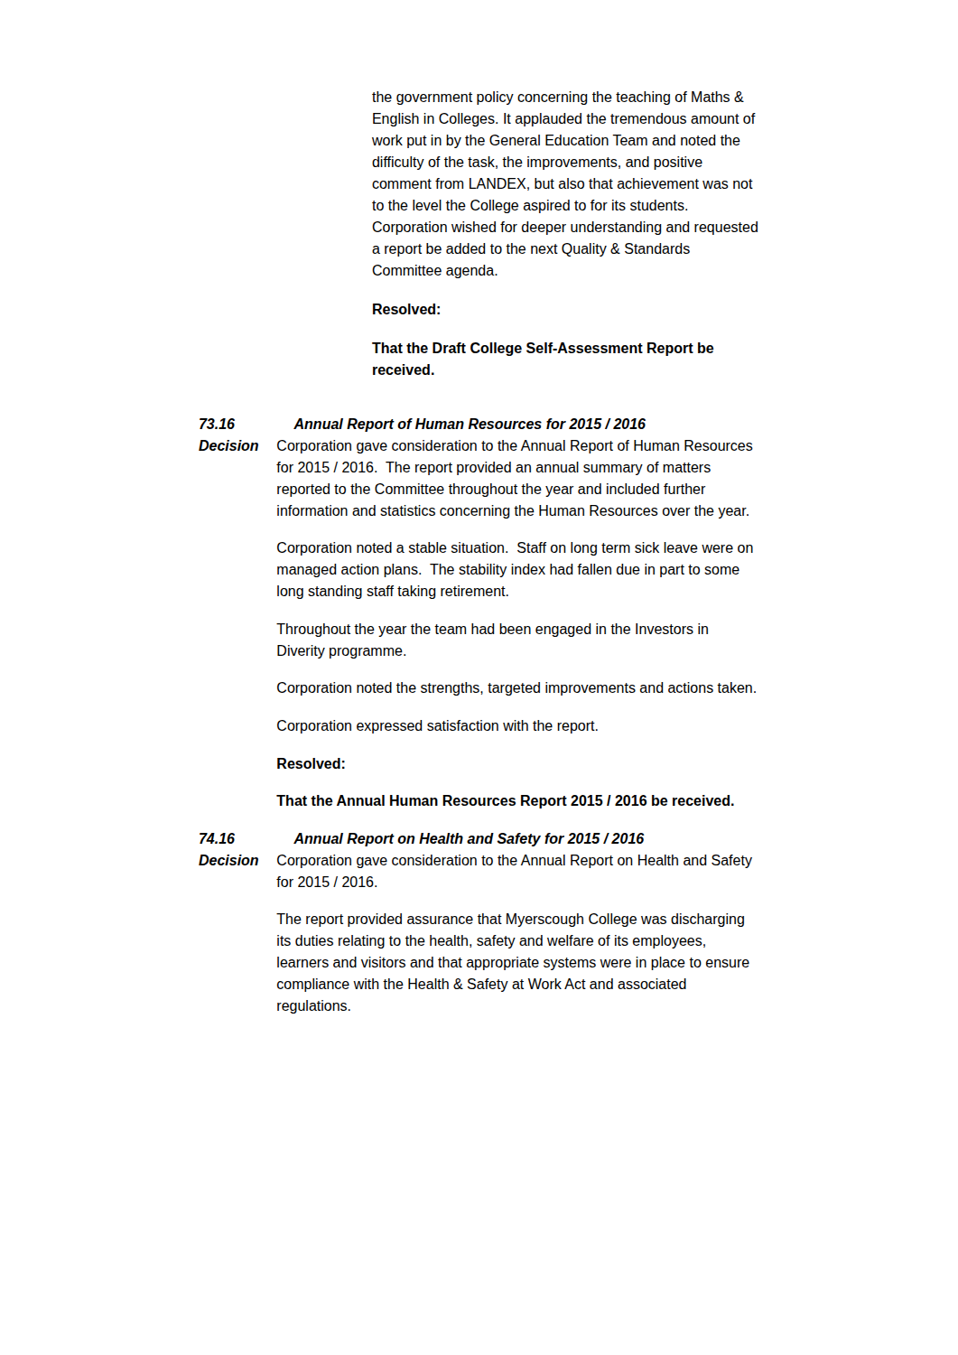the government policy concerning the teaching of Maths & English in Colleges. It applauded the tremendous amount of work put in by the General Education Team and noted the difficulty of the task, the improvements, and positive comment from LANDEX, but also that achievement was not to the level the College aspired to for its students. Corporation wished for deeper understanding and requested a report be added to the next Quality & Standards Committee agenda.
Resolved:
That the Draft College Self-Assessment Report be received.
73.16
Annual Report of Human Resources for 2015 / 2016
Decision
Corporation gave consideration to the Annual Report of Human Resources for 2015 / 2016. The report provided an annual summary of matters reported to the Committee throughout the year and included further information and statistics concerning the Human Resources over the year.
Corporation noted a stable situation. Staff on long term sick leave were on managed action plans. The stability index had fallen due in part to some long standing staff taking retirement.
Throughout the year the team had been engaged in the Investors in Diverity programme.
Corporation noted the strengths, targeted improvements and actions taken.
Corporation expressed satisfaction with the report.
Resolved:
That the Annual Human Resources Report 2015 / 2016 be received.
74.16
Annual Report on Health and Safety for 2015 / 2016
Decision
Corporation gave consideration to the Annual Report on Health and Safety for 2015 / 2016.
The report provided assurance that Myerscough College was discharging its duties relating to the health, safety and welfare of its employees, learners and visitors and that appropriate systems were in place to ensure compliance with the Health & Safety at Work Act and associated regulations.